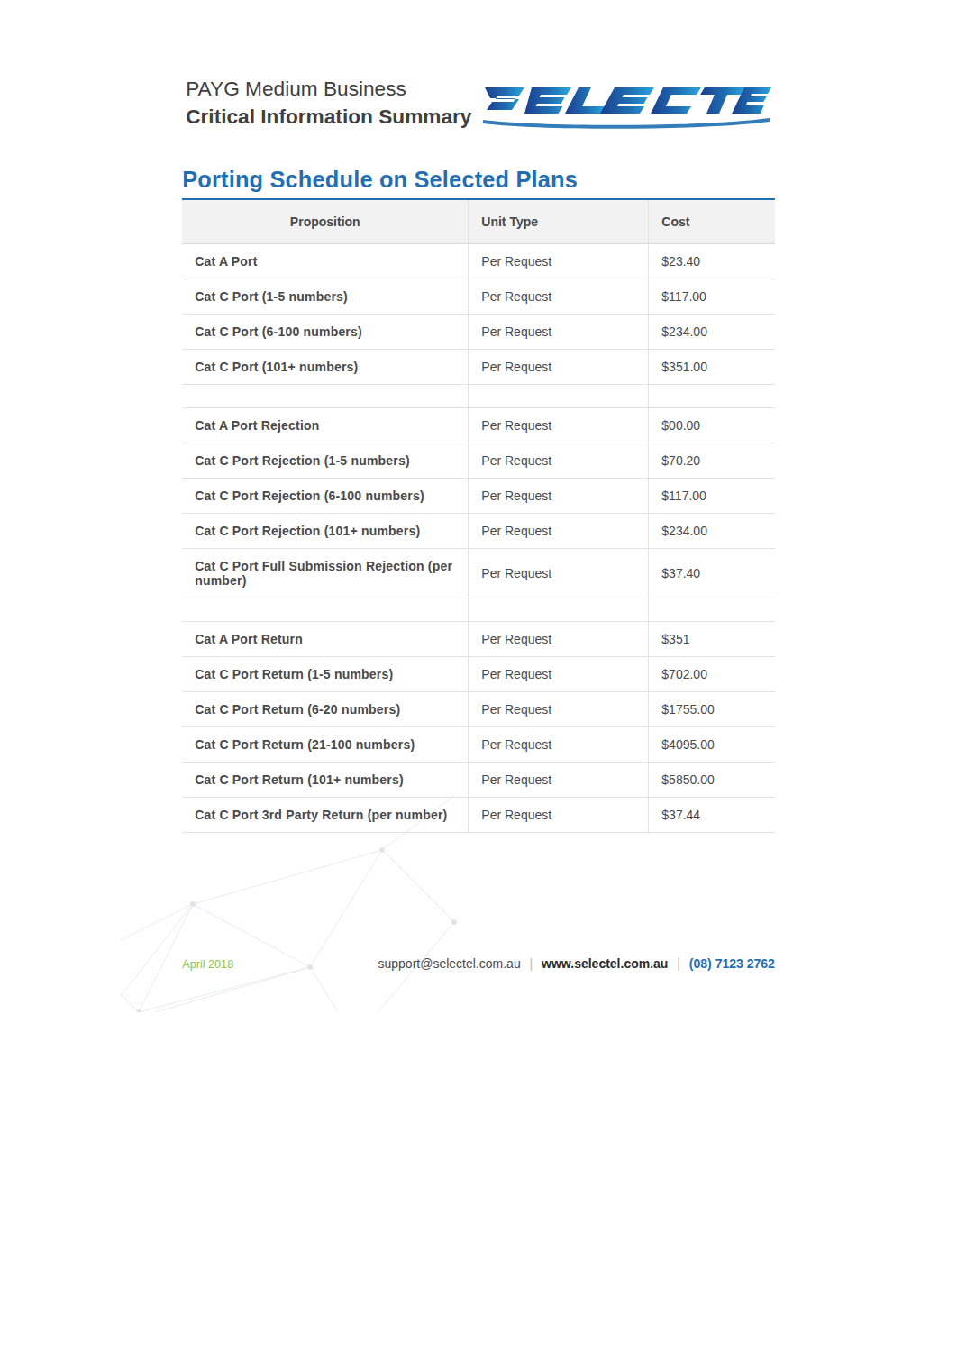PAYG Medium Business Critical Information Summary
Porting Schedule on Selected Plans
| Proposition | Unit Type | Cost |
| --- | --- | --- |
| Cat A Port | Per Request | $23.40 |
| Cat C Port (1-5 numbers) | Per Request | $117.00 |
| Cat C Port (6-100 numbers) | Per Request | $234.00 |
| Cat C Port (101+ numbers) | Per Request | $351.00 |
| Cat A Port Rejection | Per Request | $00.00 |
| Cat C Port Rejection (1-5 numbers) | Per Request | $70.20 |
| Cat C Port Rejection (6-100 numbers) | Per Request | $117.00 |
| Cat C Port Rejection (101+ numbers) | Per Request | $234.00 |
| Cat C Port Full Submission Rejection (per number) | Per Request | $37.40 |
| Cat A Port Return | Per Request | $351 |
| Cat C Port Return (1-5 numbers) | Per Request | $702.00 |
| Cat C Port Return (6-20 numbers) | Per Request | $1755.00 |
| Cat C Port Return (21-100 numbers) | Per Request | $4095.00 |
| Cat C Port Return (101+ numbers) | Per Request | $5850.00 |
| Cat C Port 3rd Party Return (per number) | Per Request | $37.44 |
April 2018
support@selectel.com.au | www.selectel.com.au | (08) 7123 2762